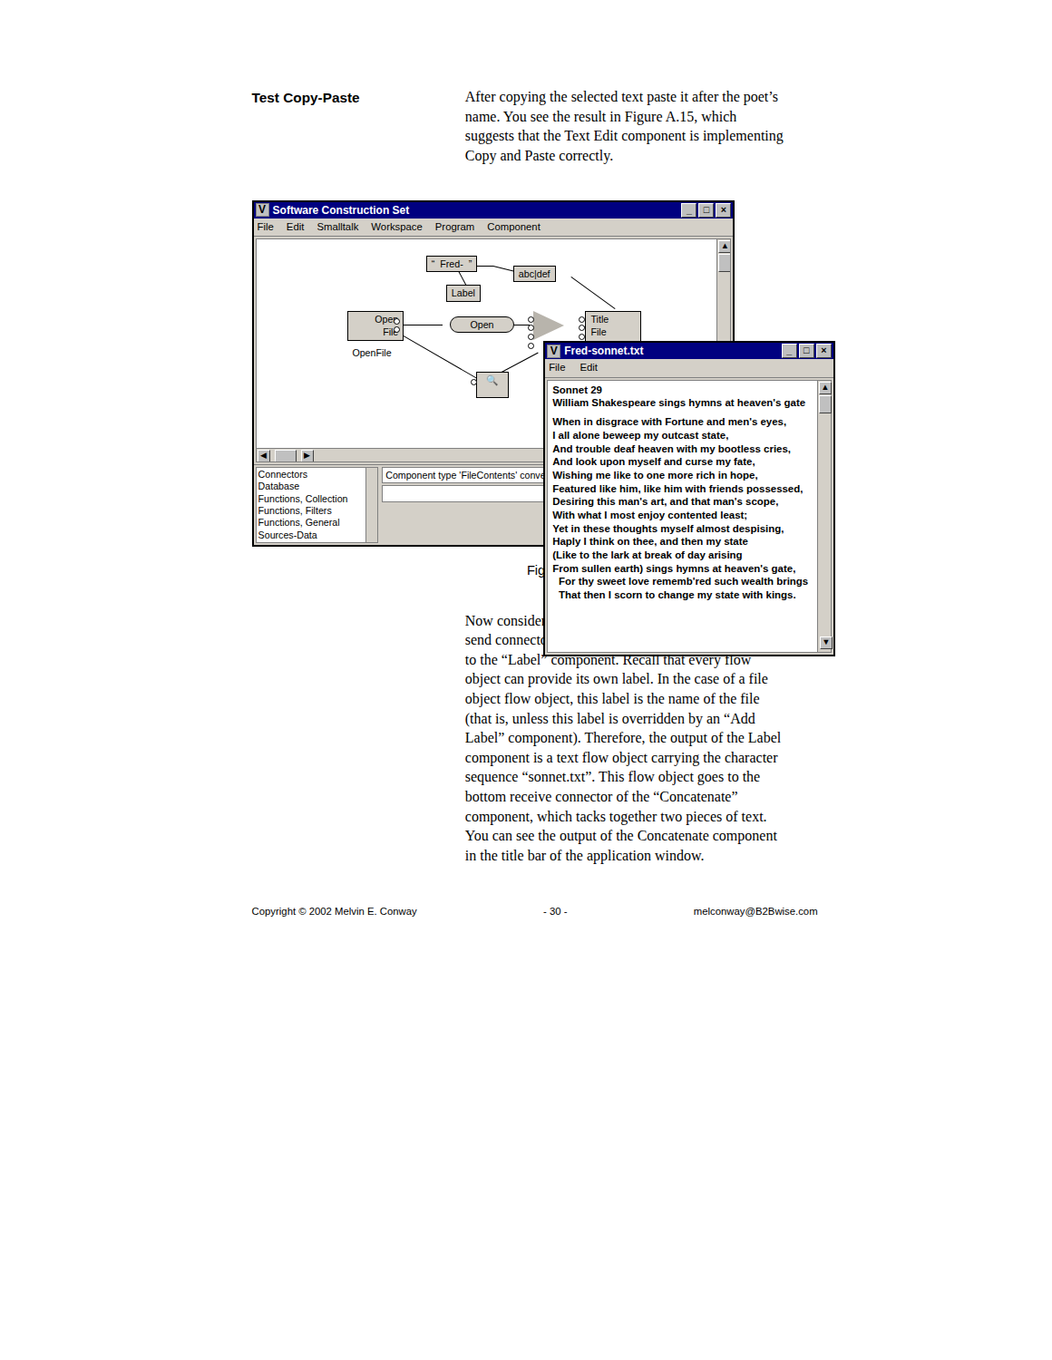Test Copy-Paste
After copying the selected text paste it after the poet’s name. You see the result in Figure A.15, which suggests that the Text Edit component is implementing Copy and Paste correctly.
VSoftware Construction Set
_
□
×
File Edit Smalltalk Workspace Program Component
“ Fred- ”
abc|def
Label
Open
Open
File
OpenFile
Title
File
Text
EditWindow
🔍
▲
▼
◀
▶
Connectors
Database
Functions, Collection
Functions, Filters
Functions, General
Sources-Data
Component type 'FileContents' converts a file into
VFred-sonnet.txt
_
□
×
File Edit
▲
▼
Sonnet 29
William Shakespeare sings hymns at heaven's gate
When in disgrace with Fortune and men's eyes,
I all alone beweep my outcast state,
And trouble deaf heaven with my bootless cries,
And look upon myself and curse my fate,
Wishing me like to one more rich in hope,
Featured like him, like him with friends possessed,
Desiring this man's art, and that man's scope,
With what I most enjoy contented least;
Yet in these thoughts myself almost despising,
Haply I think on thee, and then my state
(Like to the lark at break of day arising
From sullen earth) sings hymns at heaven's gate,
For thy sweet love rememb'red such wealth brings
That then I scorn to change my state with kings.
Figure A.15
Now consider the upper wire coming from the “File” send connector of the OpenFile component. This goes to the “Label” component. Recall that every flow object can provide its own label. In the case of a file object flow object, this label is the name of the file (that is, unless this label is overridden by an “Add Label” component). Therefore, the output of the Label component is a text flow object carrying the character sequence “sonnet.txt”. This flow object goes to the bottom receive connector of the “Concatenate” component, which tacks together two pieces of text. You can see the output of the Concatenate component in the title bar of the application window.
Copyright © 2002 Melvin E. Conway
- 30 -
melconway@B2Bwise.com